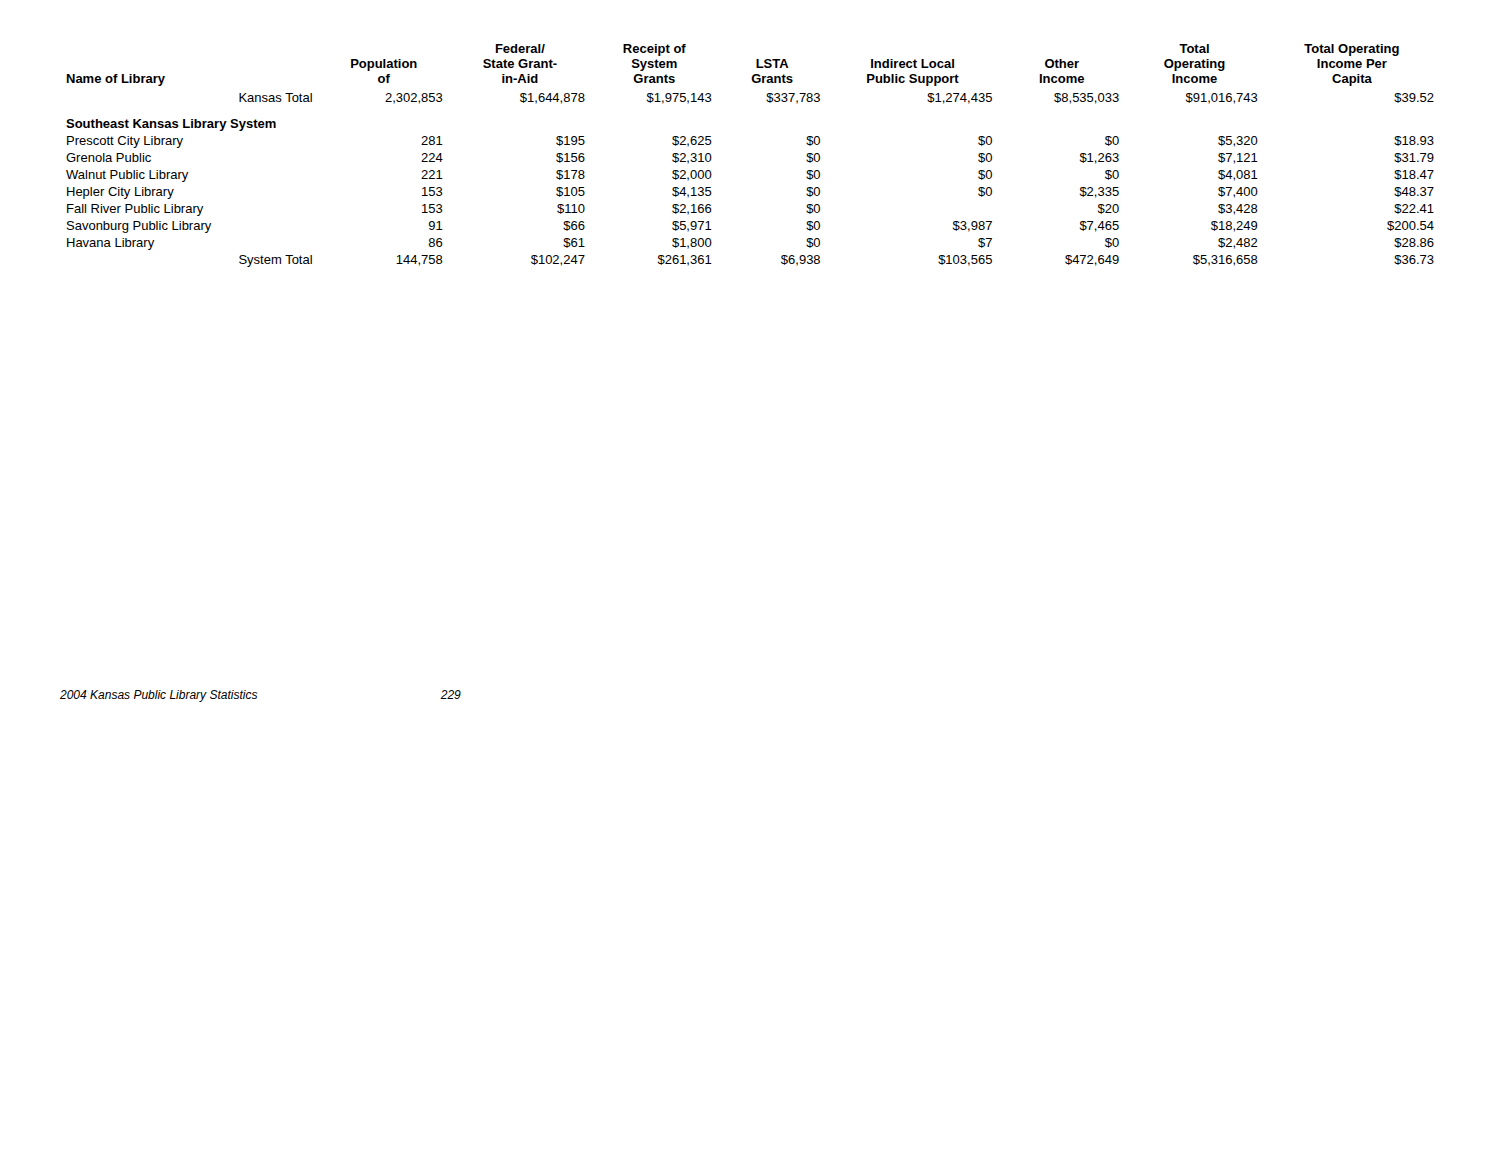| Name of Library | Population of | Federal/ State Grant- in-Aid | Receipt of System Grants | LSTA Grants | Indirect Local Public Support | Other Income | Total Operating Income | Total Operating Income Per Capita |
| --- | --- | --- | --- | --- | --- | --- | --- | --- |
| Kansas Total | 2,302,853 | $1,644,878 | $1,975,143 | $337,783 | $1,274,435 | $8,535,033 | $91,016,743 | $39.52 |
| Southeast Kansas Library System |
| Prescott City Library | 281 | $195 | $2,625 | $0 | $0 | $0 | $5,320 | $18.93 |
| Grenola Public | 224 | $156 | $2,310 | $0 | $0 | $1,263 | $7,121 | $31.79 |
| Walnut Public Library | 221 | $178 | $2,000 | $0 | $0 | $0 | $4,081 | $18.47 |
| Hepler City Library | 153 | $105 | $4,135 | $0 | $0 | $2,335 | $7,400 | $48.37 |
| Fall River Public Library | 153 | $110 | $2,166 | $0 | | $20 | $3,428 | $22.41 |
| Savonburg Public Library | 91 | $66 | $5,971 | $0 | $3,987 | $7,465 | $18,249 | $200.54 |
| Havana Library | 86 | $61 | $1,800 | $0 | $7 | $0 | $2,482 | $28.86 |
| System Total | 144,758 | $102,247 | $261,361 | $6,938 | $103,565 | $472,649 | $5,316,658 | $36.73 |
2004 Kansas Public Library Statistics 229